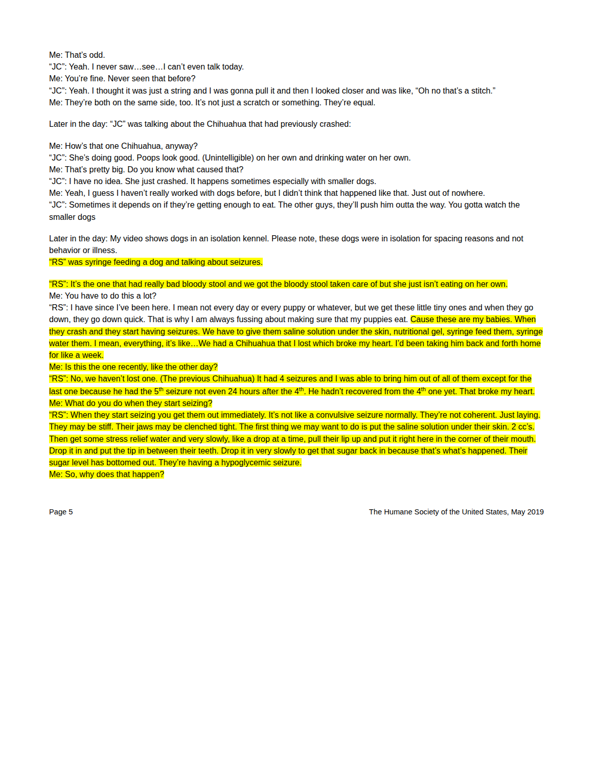Me: That’s odd.
“JC”: Yeah. I never saw…see…I can’t even talk today.
Me: You’re fine. Never seen that before?
“JC”: Yeah. I thought it was just a string and I was gonna pull it and then I looked closer and was like, “Oh no that’s a stitch.”
Me: They’re both on the same side, too. It’s not just a scratch or something. They’re equal.
Later in the day: “JC” was talking about the Chihuahua that had previously crashed:
Me: How’s that one Chihuahua, anyway?
“JC”: She’s doing good. Poops look good. (Unintelligible) on her own and drinking water on her own.
Me: That’s pretty big. Do you know what caused that?
“JC”: I have no idea. She just crashed. It happens sometimes especially with smaller dogs.
Me: Yeah, I guess I haven’t really worked with dogs before, but I didn’t think that happened like that. Just out of nowhere.
“JC”: Sometimes it depends on if they’re getting enough to eat. The other guys, they’ll push him outta the way. You gotta watch the smaller dogs
Later in the day: My video shows dogs in an isolation kennel. Please note, these dogs were in isolation for spacing reasons and not behavior or illness.
“RS” was syringe feeding a dog and talking about seizures.
“RS”: It’s the one that had really bad bloody stool and we got the bloody stool taken care of but she just isn’t eating on her own.
Me: You have to do this a lot?
“RS”: I have since I’ve been here. I mean not every day or every puppy or whatever, but we get these little tiny ones and when they go down, they go down quick. That is why I am always fussing about making sure that my puppies eat. Cause these are my babies. When they crash and they start having seizures. We have to give them saline solution under the skin, nutritional gel, syringe feed them, syringe water them. I mean, everything, it’s like…We had a Chihuahua that I lost which broke my heart. I’d been taking him back and forth home for like a week.
Me: Is this the one recently, like the other day?
“RS”: No, we haven’t lost one. (The previous Chihuahua) It had 4 seizures and I was able to bring him out of all of them except for the last one because he had the 5th seizure not even 24 hours after the 4th. He hadn’t recovered from the 4th one yet. That broke my heart.
Me: What do you do when they start seizing?
“RS”: When they start seizing you get them out immediately. It’s not like a convulsive seizure normally. They’re not coherent. Just laying. They may be stiff. Their jaws may be clenched tight. The first thing we may want to do is put the saline solution under their skin. 2 cc’s. Then get some stress relief water and very slowly, like a drop at a time, pull their lip up and put it right here in the corner of their mouth. Drop it in and put the tip in between their teeth. Drop it in very slowly to get that sugar back in because that’s what’s happened. Their sugar level has bottomed out. They’re having a hypoglycemic seizure.
Me: So, why does that happen?
Page 5
The Humane Society of the United States, May 2019